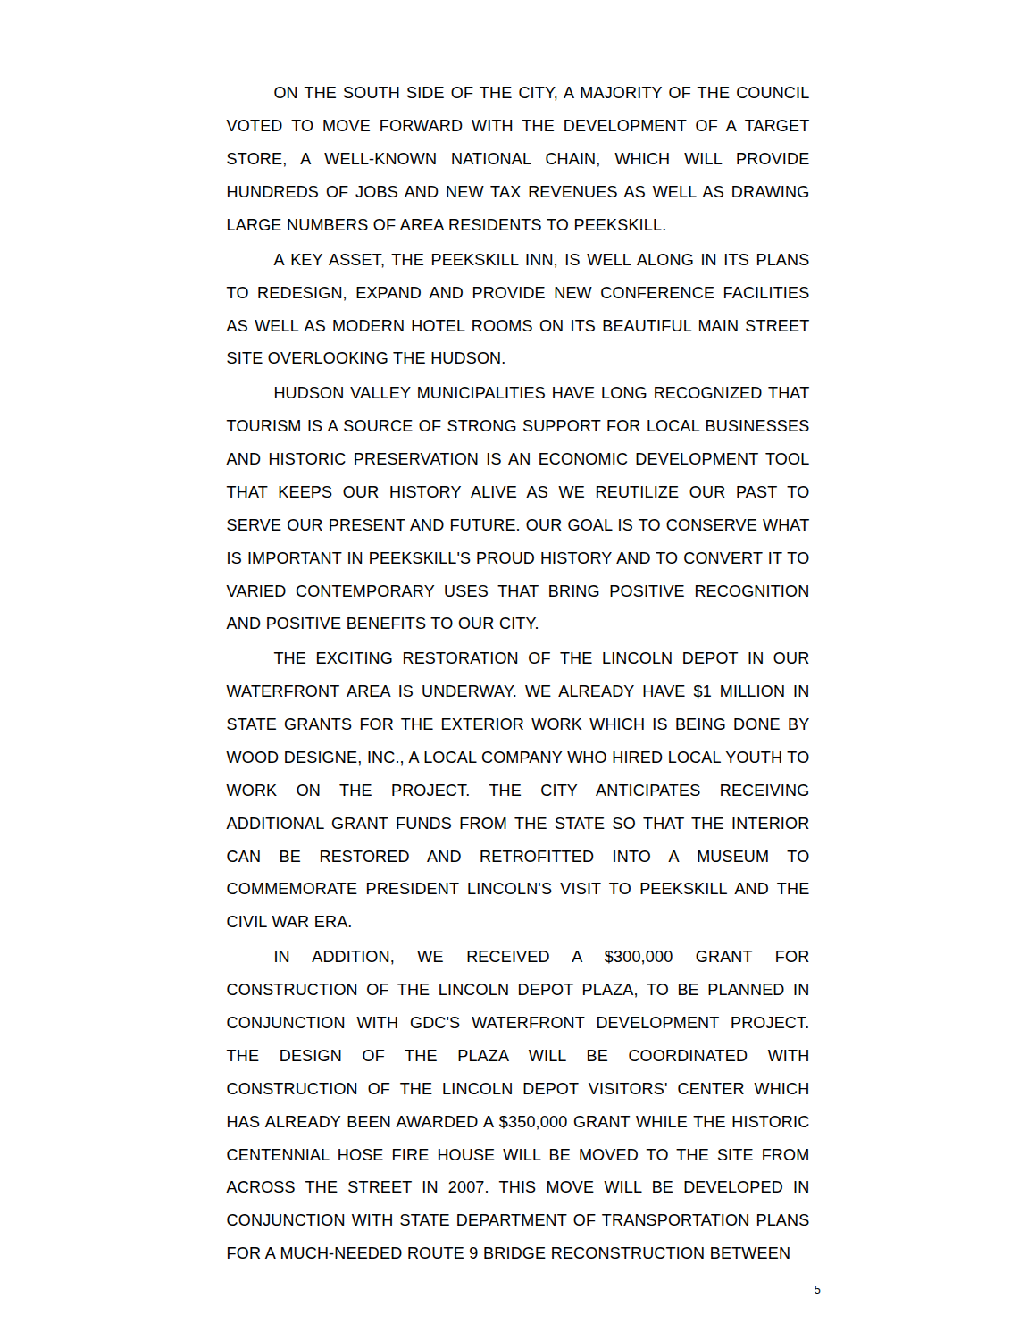ON THE SOUTH SIDE OF THE CITY, A MAJORITY OF THE COUNCIL VOTED TO MOVE FORWARD WITH THE DEVELOPMENT OF A TARGET STORE, A WELL-KNOWN NATIONAL CHAIN, WHICH WILL PROVIDE HUNDREDS OF JOBS AND NEW TAX REVENUES AS WELL AS DRAWING LARGE NUMBERS OF AREA RESIDENTS TO PEEKSKILL.
A KEY ASSET, THE PEEKSKILL INN, IS WELL ALONG IN ITS PLANS TO REDESIGN, EXPAND AND PROVIDE NEW CONFERENCE FACILITIES AS WELL AS MODERN HOTEL ROOMS ON ITS BEAUTIFUL MAIN STREET SITE OVERLOOKING THE HUDSON.
HUDSON VALLEY MUNICIPALITIES HAVE LONG RECOGNIZED THAT TOURISM IS A SOURCE OF STRONG SUPPORT FOR LOCAL BUSINESSES AND HISTORIC PRESERVATION IS AN ECONOMIC DEVELOPMENT TOOL THAT KEEPS OUR HISTORY ALIVE AS WE REUTILIZE OUR PAST TO SERVE OUR PRESENT AND FUTURE. OUR GOAL IS TO CONSERVE WHAT IS IMPORTANT IN PEEKSKILL'S PROUD HISTORY AND TO CONVERT IT TO VARIED CONTEMPORARY USES THAT BRING POSITIVE RECOGNITION AND POSITIVE BENEFITS TO OUR CITY.
THE EXCITING RESTORATION OF THE LINCOLN DEPOT IN OUR WATERFRONT AREA IS UNDERWAY. WE ALREADY HAVE $1 MILLION IN STATE GRANTS FOR THE EXTERIOR WORK WHICH IS BEING DONE BY WOOD DESIGNE, INC., A LOCAL COMPANY WHO HIRED LOCAL YOUTH TO WORK ON THE PROJECT. THE CITY ANTICIPATES RECEIVING ADDITIONAL GRANT FUNDS FROM THE STATE SO THAT THE INTERIOR CAN BE RESTORED AND RETROFITTED INTO A MUSEUM TO COMMEMORATE PRESIDENT LINCOLN'S VISIT TO PEEKSKILL AND THE CIVIL WAR ERA.
IN ADDITION, WE RECEIVED A $300,000 GRANT FOR CONSTRUCTION OF THE LINCOLN DEPOT PLAZA, TO BE PLANNED IN CONJUNCTION WITH GDC'S WATERFRONT DEVELOPMENT PROJECT. THE DESIGN OF THE PLAZA WILL BE COORDINATED WITH CONSTRUCTION OF THE LINCOLN DEPOT VISITORS' CENTER WHICH HAS ALREADY BEEN AWARDED A $350,000 GRANT WHILE THE HISTORIC CENTENNIAL HOSE FIRE HOUSE WILL BE MOVED TO THE SITE FROM ACROSS THE STREET IN 2007. THIS MOVE WILL BE DEVELOPED IN CONJUNCTION WITH STATE DEPARTMENT OF TRANSPORTATION PLANS FOR A MUCH-NEEDED ROUTE 9 BRIDGE RECONSTRUCTION BETWEEN
5